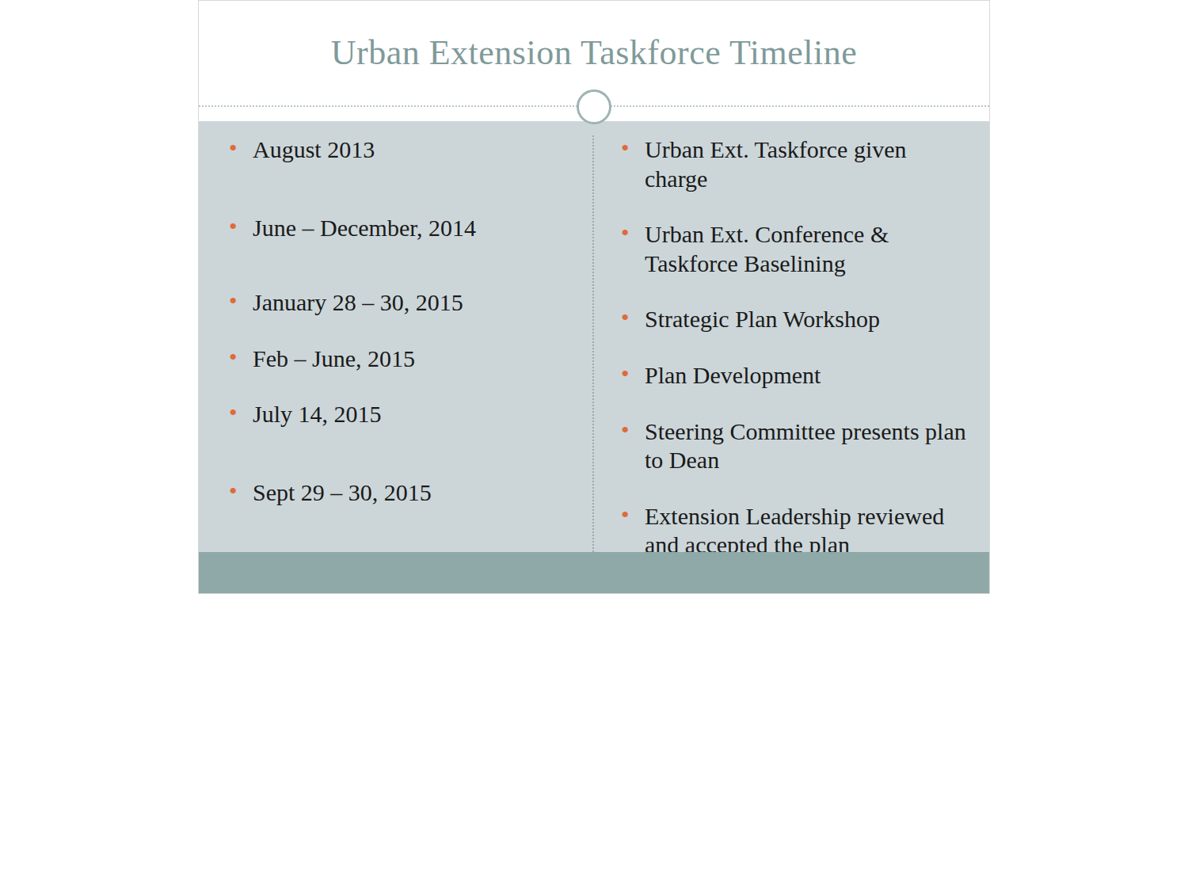Urban Extension Taskforce Timeline
August 2013
June – December, 2014
January 28 – 30, 2015
Feb – June, 2015
July 14, 2015
Sept 29 – 30, 2015
Urban Ext. Taskforce given charge
Urban Ext. Conference & Taskforce Baselining
Strategic Plan Workshop
Plan Development
Steering Committee presents plan to Dean
Extension Leadership reviewed and accepted the plan